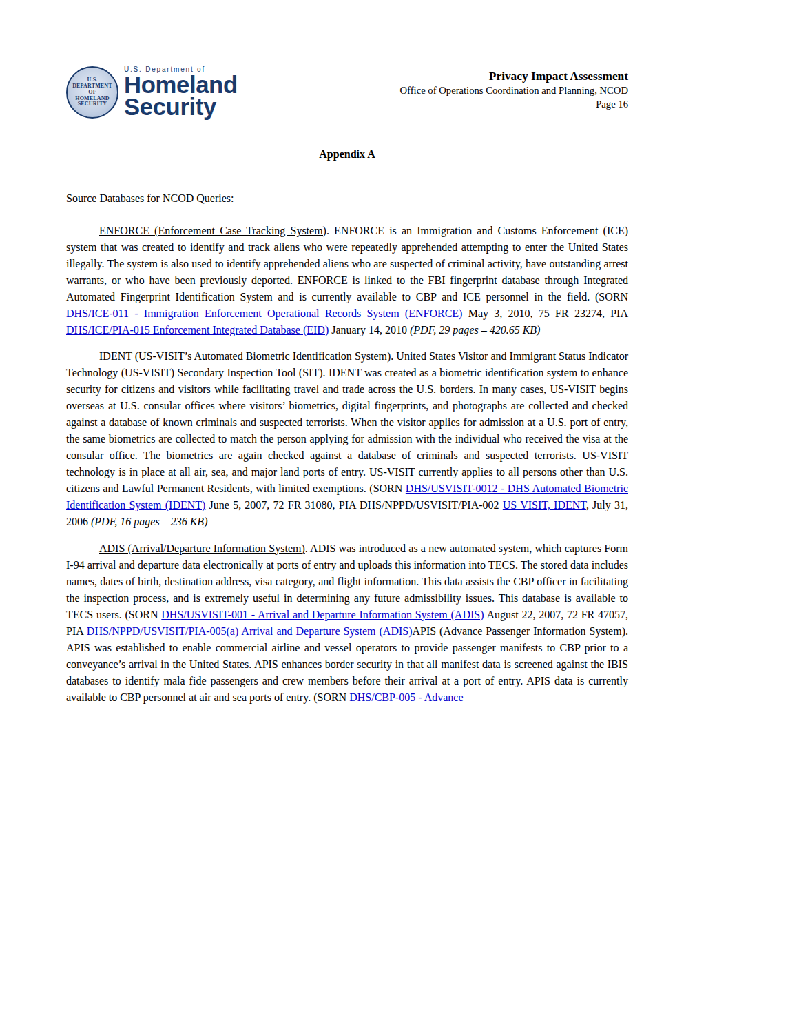U.S.
DEPARTMENT
OF
HOMELAND
SECURITY
U.S. Department of Homeland
Security
Privacy Impact Assessment
Office of Operations Coordination and Planning, NCOD
Page 16
Appendix A
Source Databases for NCOD Queries:
ENFORCE (Enforcement Case Tracking System). ENFORCE is an Immigration and Customs Enforcement (ICE) system that was created to identify and track aliens who were repeatedly apprehended attempting to enter the United States illegally. The system is also used to identify apprehended aliens who are suspected of criminal activity, have outstanding arrest warrants, or who have been previously deported. ENFORCE is linked to the FBI fingerprint database through Integrated Automated Fingerprint Identification System and is currently available to CBP and ICE personnel in the field. (SORN DHS/ICE-011 - Immigration Enforcement Operational Records System (ENFORCE) May 3, 2010, 75 FR 23274, PIA DHS/ICE/PIA-015 Enforcement Integrated Database (EID) January 14, 2010 (PDF, 29 pages – 420.65 KB)
IDENT (US-VISIT’s Automated Biometric Identification System). United States Visitor and Immigrant Status Indicator Technology (US-VISIT) Secondary Inspection Tool (SIT). IDENT was created as a biometric identification system to enhance security for citizens and visitors while facilitating travel and trade across the U.S. borders. In many cases, US-VISIT begins overseas at U.S. consular offices where visitors’ biometrics, digital fingerprints, and photographs are collected and checked against a database of known criminals and suspected terrorists. When the visitor applies for admission at a U.S. port of entry, the same biometrics are collected to match the person applying for admission with the individual who received the visa at the consular office. The biometrics are again checked against a database of criminals and suspected terrorists. US-VISIT technology is in place at all air, sea, and major land ports of entry. US-VISIT currently applies to all persons other than U.S. citizens and Lawful Permanent Residents, with limited exemptions. (SORN DHS/USVISIT-0012 - DHS Automated Biometric Identification System (IDENT) June 5, 2007, 72 FR 31080, PIA DHS/NPPD/USVISIT/PIA-002 US VISIT, IDENT, July 31, 2006 (PDF, 16 pages – 236 KB)
ADIS (Arrival/Departure Information System). ADIS was introduced as a new automated system, which captures Form I-94 arrival and departure data electronically at ports of entry and uploads this information into TECS. The stored data includes names, dates of birth, destination address, visa category, and flight information. This data assists the CBP officer in facilitating the inspection process, and is extremely useful in determining any future admissibility issues. This database is available to TECS users. (SORN DHS/USVISIT-001 - Arrival and Departure Information System (ADIS) August 22, 2007, 72 FR 47057, PIA DHS/NPPD/USVISIT/PIA-005(a) Arrival and Departure System (ADIS) APIS (Advance Passenger Information System). APIS was established to enable commercial airline and vessel operators to provide passenger manifests to CBP prior to a conveyance’s arrival in the United States. APIS enhances border security in that all manifest data is screened against the IBIS databases to identify mala fide passengers and crew members before their arrival at a port of entry. APIS data is currently available to CBP personnel at air and sea ports of entry. (SORN DHS/CBP-005 - Advance